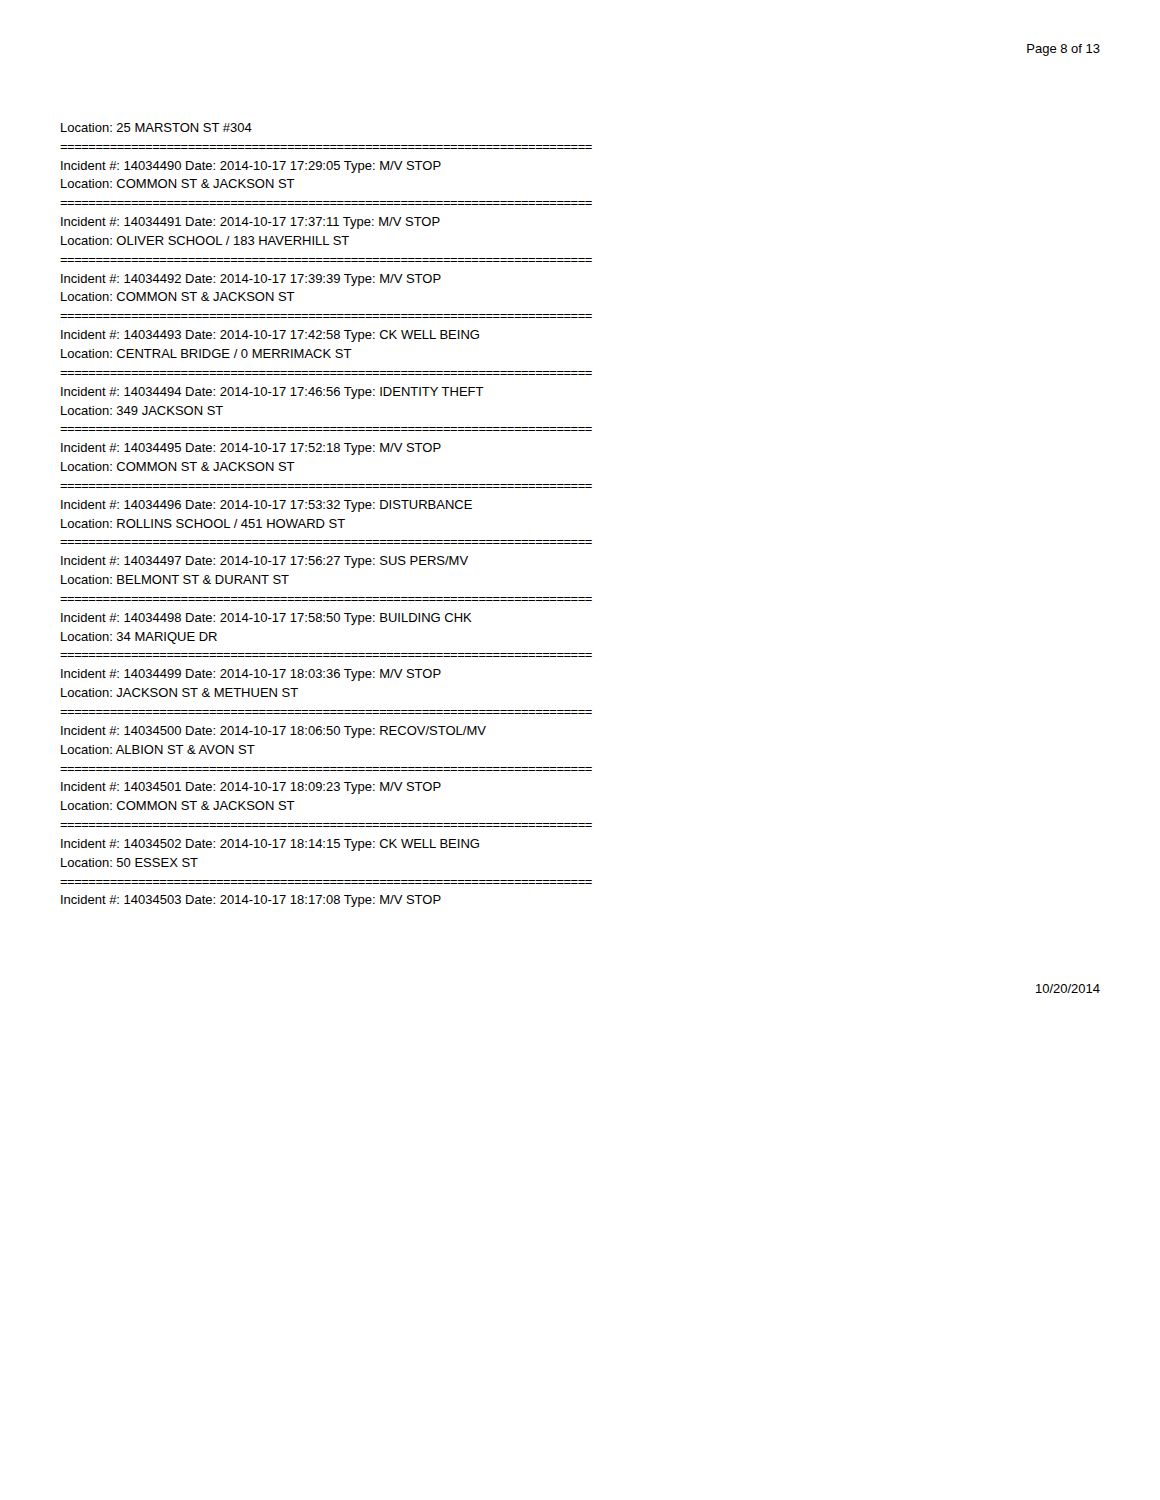Page 8 of 13
Location: 25 MARSTON ST #304
===========================================================================
Incident #: 14034490 Date: 2014-10-17 17:29:05 Type: M/V STOP Location: COMMON ST & JACKSON ST
===========================================================================
Incident #: 14034491 Date: 2014-10-17 17:37:11 Type: M/V STOP Location: OLIVER SCHOOL / 183 HAVERHILL ST
===========================================================================
Incident #: 14034492 Date: 2014-10-17 17:39:39 Type: M/V STOP Location: COMMON ST & JACKSON ST
===========================================================================
Incident #: 14034493 Date: 2014-10-17 17:42:58 Type: CK WELL BEING Location: CENTRAL BRIDGE / 0 MERRIMACK ST
===========================================================================
Incident #: 14034494 Date: 2014-10-17 17:46:56 Type: IDENTITY THEFT Location: 349 JACKSON ST
===========================================================================
Incident #: 14034495 Date: 2014-10-17 17:52:18 Type: M/V STOP Location: COMMON ST & JACKSON ST
===========================================================================
Incident #: 14034496 Date: 2014-10-17 17:53:32 Type: DISTURBANCE Location: ROLLINS SCHOOL / 451 HOWARD ST
===========================================================================
Incident #: 14034497 Date: 2014-10-17 17:56:27 Type: SUS PERS/MV Location: BELMONT ST & DURANT ST
===========================================================================
Incident #: 14034498 Date: 2014-10-17 17:58:50 Type: BUILDING CHK Location: 34 MARIQUE DR
===========================================================================
Incident #: 14034499 Date: 2014-10-17 18:03:36 Type: M/V STOP Location: JACKSON ST & METHUEN ST
===========================================================================
Incident #: 14034500 Date: 2014-10-17 18:06:50 Type: RECOV/STOL/MV Location: ALBION ST & AVON ST
===========================================================================
Incident #: 14034501 Date: 2014-10-17 18:09:23 Type: M/V STOP Location: COMMON ST & JACKSON ST
===========================================================================
Incident #: 14034502 Date: 2014-10-17 18:14:15 Type: CK WELL BEING Location: 50 ESSEX ST
===========================================================================
Incident #: 14034503 Date: 2014-10-17 18:17:08 Type: M/V STOP
10/20/2014